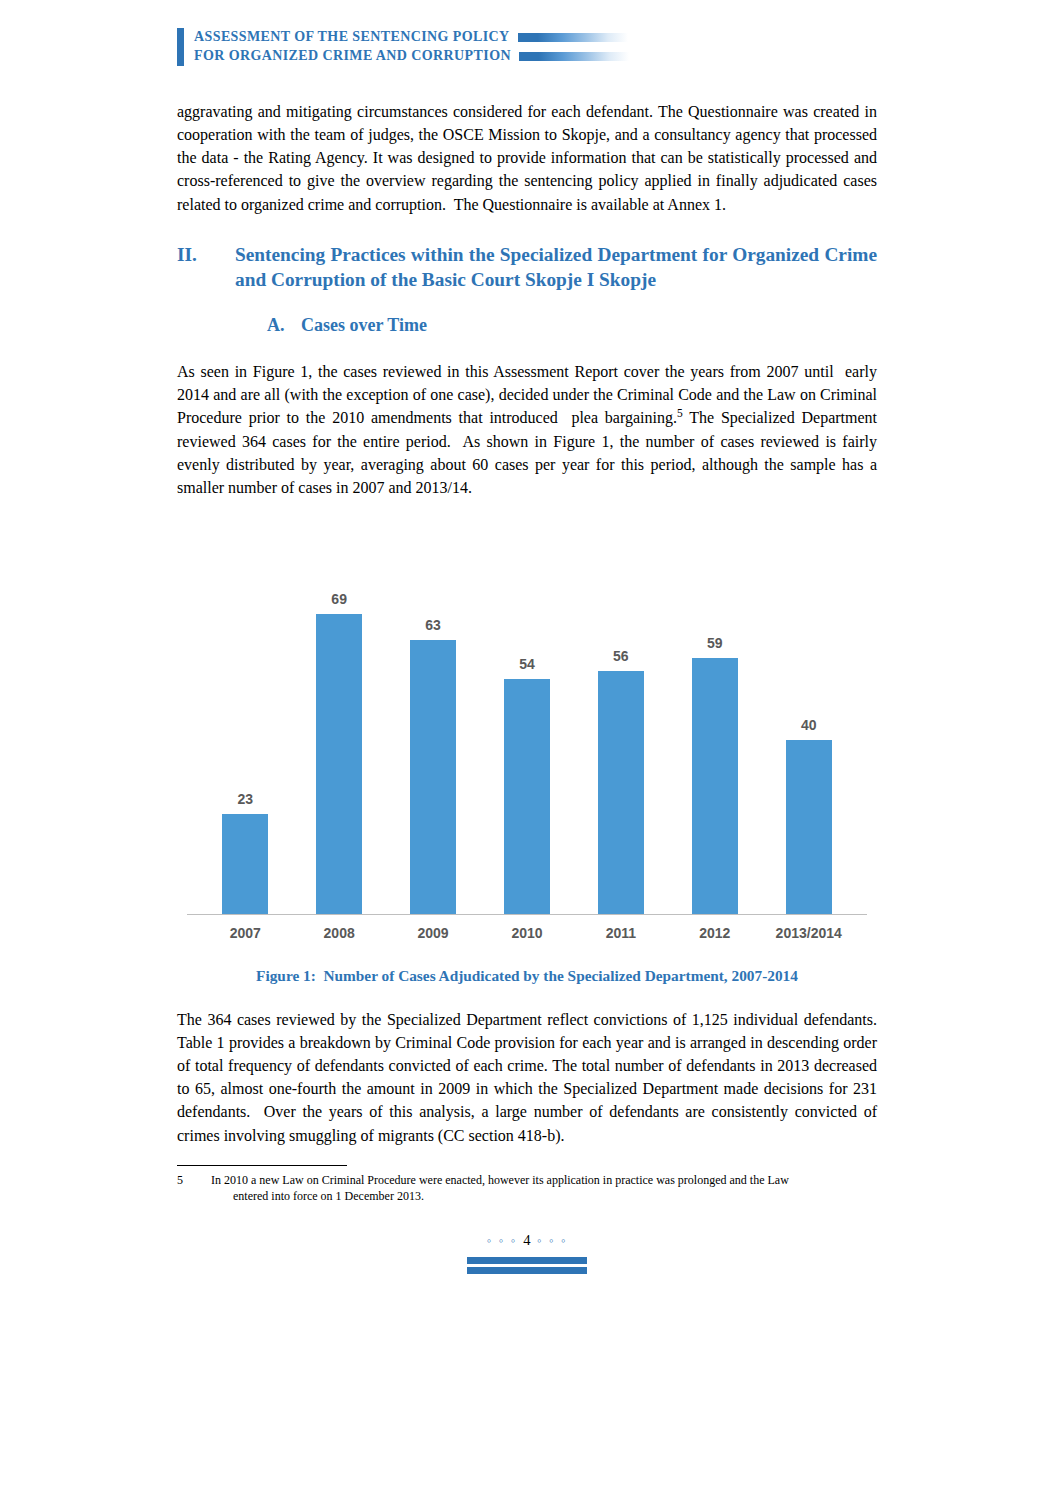ASSESSMENT OF THE SENTENCING POLICY
FOR ORGANIZED CRIME AND CORRUPTION
aggravating and mitigating circumstances considered for each defendant. The Questionnaire was created in cooperation with the team of judges, the OSCE Mission to Skopje, and a consultancy agency that processed the data - the Rating Agency. It was designed to provide information that can be statistically processed and cross-referenced to give the overview regarding the sentencing policy applied in finally adjudicated cases related to organized crime and corruption. The Questionnaire is available at Annex 1.
II. Sentencing Practices within the Specialized Department for Organized Crime and Corruption of the Basic Court Skopje I Skopje
A. Cases over Time
As seen in Figure 1, the cases reviewed in this Assessment Report cover the years from 2007 until early 2014 and are all (with the exception of one case), decided under the Criminal Code and the Law on Criminal Procedure prior to the 2010 amendments that introduced plea bargaining.5 The Specialized Department reviewed 364 cases for the entire period. As shown in Figure 1, the number of cases reviewed is fairly evenly distributed by year, averaging about 60 cases per year for this period, although the sample has a smaller number of cases in 2007 and 2013/14.
23
69
63
54
56
59
40
2007
2008
2009
2010
2011
2012
2013/2014
Figure 1: Number of Cases Adjudicated by the Specialized Department, 2007-2014
The 364 cases reviewed by the Specialized Department reflect convictions of 1,125 individual defendants. Table 1 provides a breakdown by Criminal Code provision for each year and is arranged in descending order of total frequency of defendants convicted of each crime. The total number of defendants in 2013 decreased to 65, almost one-fourth the amount in 2009 in which the Specialized Department made decisions for 231 defendants. Over the years of this analysis, a large number of defendants are consistently convicted of crimes involving smuggling of migrants (CC section 418-b).
5
In 2010 a new Law on Criminal Procedure were enacted, however its application in practice was prolonged and the Law entered into force on 1 December 2013.
◦ ◦ ◦4◦ ◦ ◦